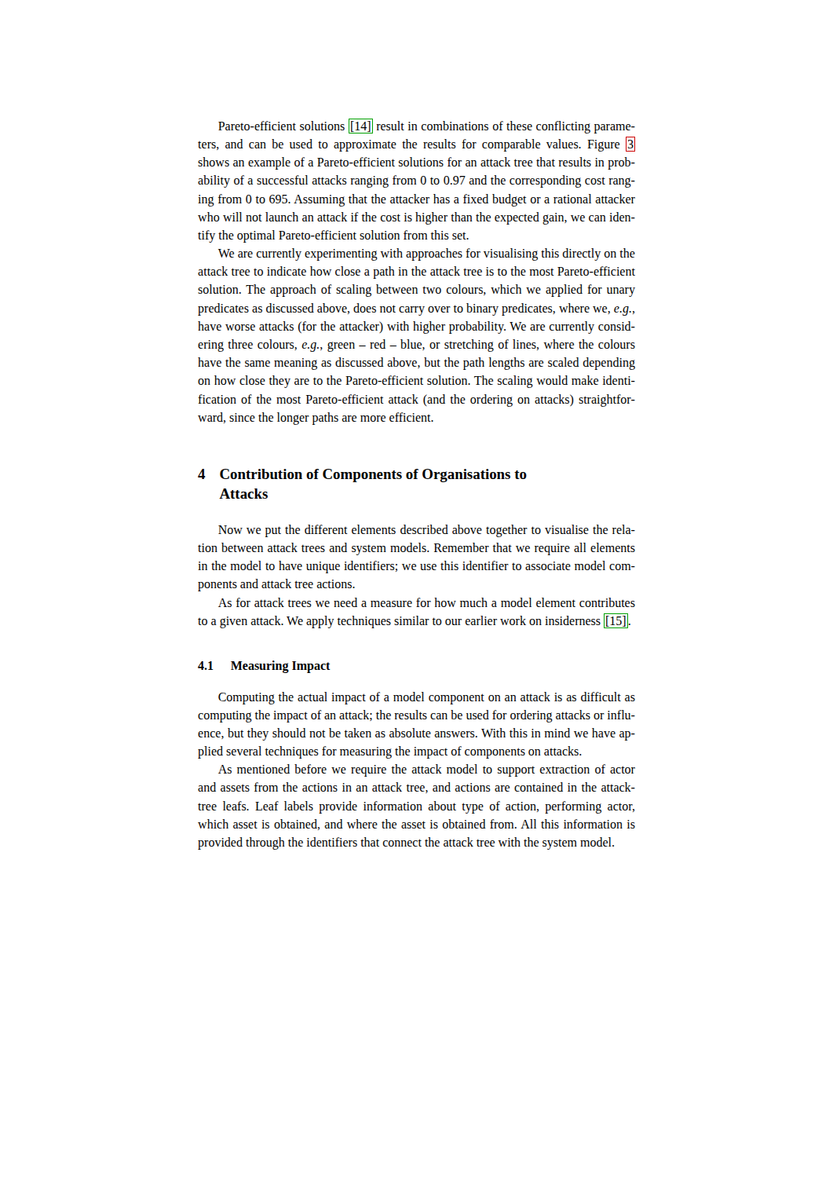Pareto-efficient solutions [14] result in combinations of these conflicting parameters, and can be used to approximate the results for comparable values. Figure 3 shows an example of a Pareto-efficient solutions for an attack tree that results in probability of a successful attacks ranging from 0 to 0.97 and the corresponding cost ranging from 0 to 695. Assuming that the attacker has a fixed budget or a rational attacker who will not launch an attack if the cost is higher than the expected gain, we can identify the optimal Pareto-efficient solution from this set.
We are currently experimenting with approaches for visualising this directly on the attack tree to indicate how close a path in the attack tree is to the most Pareto-efficient solution. The approach of scaling between two colours, which we applied for unary predicates as discussed above, does not carry over to binary predicates, where we, e.g., have worse attacks (for the attacker) with higher probability. We are currently considering three colours, e.g., green – red – blue, or stretching of lines, where the colours have the same meaning as discussed above, but the path lengths are scaled depending on how close they are to the Pareto-efficient solution. The scaling would make identification of the most Pareto-efficient attack (and the ordering on attacks) straightforward, since the longer paths are more efficient.
4 Contribution of Components of Organisations to Attacks
Now we put the different elements described above together to visualise the relation between attack trees and system models. Remember that we require all elements in the model to have unique identifiers; we use this identifier to associate model components and attack tree actions.
As for attack trees we need a measure for how much a model element contributes to a given attack. We apply techniques similar to our earlier work on insiderness [15].
4.1 Measuring Impact
Computing the actual impact of a model component on an attack is as difficult as computing the impact of an attack; the results can be used for ordering attacks or influence, but they should not be taken as absolute answers. With this in mind we have applied several techniques for measuring the impact of components on attacks.
As mentioned before we require the attack model to support extraction of actor and assets from the actions in an attack tree, and actions are contained in the attack-tree leafs. Leaf labels provide information about type of action, performing actor, which asset is obtained, and where the asset is obtained from. All this information is provided through the identifiers that connect the attack tree with the system model.